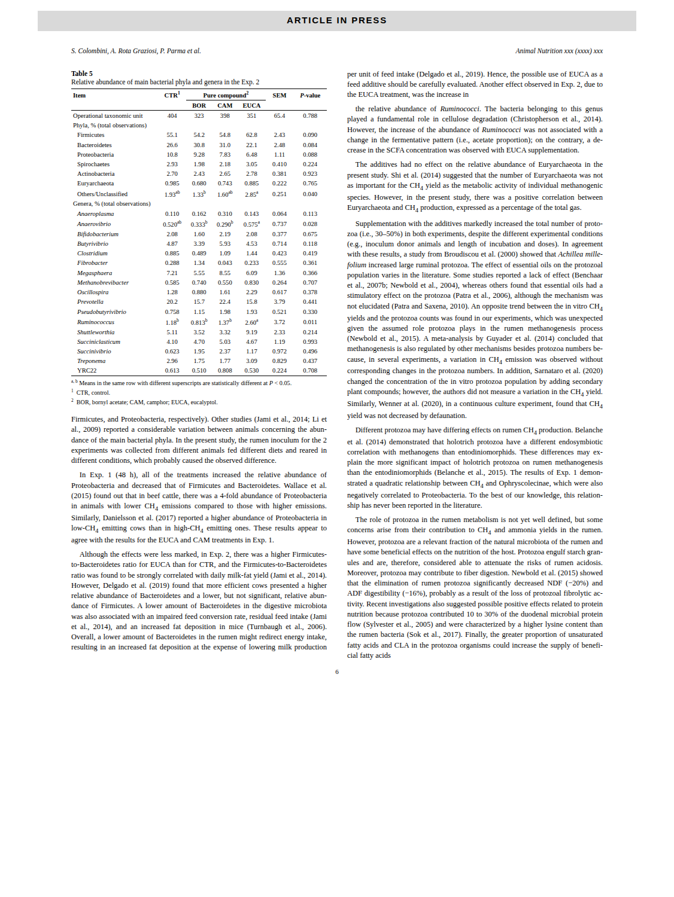ARTICLE IN PRESS
S. Colombini, A. Rota Graziosi, P. Parma et al.
Animal Nutrition xxx (xxxx) xxx
Table 5
Relative abundance of main bacterial phyla and genera in the Exp. 2
| Item | CTR 1 | Pure compound 2 | SEM | P -value |
| --- | --- | --- | --- | --- |
| | | BOR | CAM | EUCA | | |
| Operational taxonomic unit | 404 | 323 | 398 | 351 | 65.4 | 0.788 |
| Phyla, % (total observations) | | | | | | |
| Firmicutes | 55.1 | 54.2 | 54.8 | 62.8 | 2.43 | 0.090 |
| Bacteroidetes | 26.6 | 30.8 | 31.0 | 22.1 | 2.48 | 0.084 |
| Proteobacteria | 10.8 | 9.28 | 7.83 | 6.48 | 1.11 | 0.088 |
| Spirochaetes | 2.93 | 1.98 | 2.18 | 3.05 | 0.410 | 0.224 |
| Actinobacteria | 2.70 | 2.43 | 2.65 | 2.78 | 0.381 | 0.923 |
| Euryarchaeota | 0.985 | 0.680 | 0.743 | 0.885 | 0.222 | 0.765 |
| Others/Unclassified | 1.93 ab | 1.33 b | 1.60 ab | 2.85 a | 0.251 | 0.040 |
| Genera, % (total observations) | | | | | | |
| Anaeroplasma | 0.110 | 0.162 | 0.310 | 0.143 | 0.064 | 0.113 |
| Anaerovibrio | 0.520 ab | 0.333 b | 0.290 b | 0.575 a | 0.737 | 0.028 |
| Bifidobacterium | 2.08 | 1.60 | 2.19 | 2.08 | 0.377 | 0.675 |
| Butyrivibrio | 4.87 | 3.39 | 5.93 | 4.53 | 0.714 | 0.118 |
| Clostridium | 0.885 | 0.489 | 1.09 | 1.44 | 0.423 | 0.419 |
| Fibrobacter | 0.288 | 1.34 | 0.043 | 0.233 | 0.555 | 0.361 |
| Megasphaera | 7.21 | 5.55 | 8.55 | 6.09 | 1.36 | 0.366 |
| Methanobrevibacter | 0.585 | 0.740 | 0.550 | 0.830 | 0.264 | 0.707 |
| Oscillospira | 1.28 | 0.880 | 1.61 | 2.29 | 0.617 | 0.378 |
| Prevotella | 20.2 | 15.7 | 22.4 | 15.8 | 3.79 | 0.441 |
| Pseudobutyrivibrio | 0.758 | 1.15 | 1.98 | 1.93 | 0.521 | 0.330 |
| Ruminococcus | 1.18 b | 0.813 b | 1.37 b | 2.60 a | 3.72 | 0.011 |
| Shuttleworthia | 5.11 | 3.52 | 3.32 | 9.19 | 2.33 | 0.214 |
| Succiniclasticum | 4.10 | 4.70 | 5.03 | 4.67 | 1.19 | 0.993 |
| Succinivibrio | 0.623 | 1.95 | 2.37 | 1.17 | 0.972 | 0.496 |
| Treponema | 2.96 | 1.75 | 1.77 | 3.09 | 0.829 | 0.437 |
| YRC22 | 0.613 | 0.510 | 0.808 | 0.530 | 0.224 | 0.708 |
a, b Means in the same row with different superscripts are statistically different at P < 0.05.
1 CTR, control.
2 BOR, bornyl acetate; CAM, camphor; EUCA, eucalyptol.
Firmicutes, and Proteobacteria, respectively). Other studies (Jami et al., 2014; Li et al., 2009) reported a considerable variation between animals concerning the abundance of the main bacterial phyla. In the present study, the rumen inoculum for the 2 experiments was collected from different animals fed different diets and reared in different conditions, which probably caused the observed difference.
In Exp. 1 (48 h), all of the treatments increased the relative abundance of Proteobacteria and decreased that of Firmicutes and Bacteroidetes. Wallace et al. (2015) found out that in beef cattle, there was a 4-fold abundance of Proteobacteria in animals with lower CH4 emissions compared to those with higher emissions. Similarly, Danielsson et al. (2017) reported a higher abundance of Proteobacteria in low-CH4 emitting cows than in high-CH4 emitting ones. These results appear to agree with the results for the EUCA and CAM treatments in Exp. 1.
Although the effects were less marked, in Exp. 2, there was a higher Firmicutes-to-Bacteroidetes ratio for EUCA than for CTR, and the Firmicutes-to-Bacteroidetes ratio was found to be strongly correlated with daily milk-fat yield (Jami et al., 2014). However, Delgado et al. (2019) found that more efficient cows presented a higher relative abundance of Bacteroidetes and a lower, but not significant, relative abundance of Firmicutes. A lower amount of Bacteroidetes in the digestive microbiota was also associated with an impaired feed conversion rate, residual feed intake (Jami et al., 2014), and an increased fat deposition in mice (Turnbaugh et al., 2006). Overall, a lower amount of Bacteroidetes in the rumen might redirect energy intake, resulting in an increased fat deposition at the expense of lowering milk production per unit of feed intake (Delgado et al., 2019). Hence, the possible use of EUCA as a feed additive should be carefully evaluated. Another effect observed in Exp. 2, due to the EUCA treatment, was the increase in
the relative abundance of Ruminococci. The bacteria belonging to this genus played a fundamental role in cellulose degradation (Christopherson et al., 2014). However, the increase of the abundance of Ruminococci was not associated with a change in the fermentative pattern (i.e., acetate proportion); on the contrary, a decrease in the SCFA concentration was observed with EUCA supplementation.
The additives had no effect on the relative abundance of Euryarchaeota in the present study. Shi et al. (2014) suggested that the number of Euryarchaeota was not as important for the CH4 yield as the metabolic activity of individual methanogenic species. However, in the present study, there was a positive correlation between Euryarchaeota and CH4 production, expressed as a percentage of the total gas.
Supplementation with the additives markedly increased the total number of protozoa (i.e., 30–50%) in both experiments, despite the different experimental conditions (e.g., inoculum donor animals and length of incubation and doses). In agreement with these results, a study from Broudiscou et al. (2000) showed that Achillea millefolium increased large ruminal protozoa. The effect of essential oils on the protozoal population varies in the literature. Some studies reported a lack of effect (Benchaar et al., 2007b; Newbold et al., 2004), whereas others found that essential oils had a stimulatory effect on the protozoa (Patra et al., 2006), although the mechanism was not elucidated (Patra and Saxena, 2010). An opposite trend between the in vitro CH4 yields and the protozoa counts was found in our experiments, which was unexpected given the assumed role protozoa plays in the rumen methanogenesis process (Newbold et al., 2015). A meta-analysis by Guyader et al. (2014) concluded that methanogenesis is also regulated by other mechanisms besides protozoa numbers because, in several experiments, a variation in CH4 emission was observed without corresponding changes in the protozoa numbers. In addition, Sarnataro et al. (2020) changed the concentration of the in vitro protozoa population by adding secondary plant compounds; however, the authors did not measure a variation in the CH4 yield. Similarly, Wenner at al. (2020), in a continuous culture experiment, found that CH4 yield was not decreased by defaunation.
Different protozoa may have differing effects on rumen CH4 production. Belanche et al. (2014) demonstrated that holotrich protozoa have a different endosymbiotic correlation with methanogens than entodiniomorphids. These differences may explain the more significant impact of holotrich protozoa on rumen methanogenesis than the entodiniomorphids (Belanche et al., 2015). The results of Exp. 1 demonstrated a quadratic relationship between CH4 and Ophryscolecinae, which were also negatively correlated to Proteobacteria. To the best of our knowledge, this relationship has never been reported in the literature.
The role of protozoa in the rumen metabolism is not yet well defined, but some concerns arise from their contribution to CH4 and ammonia yields in the rumen. However, protozoa are a relevant fraction of the natural microbiota of the rumen and have some beneficial effects on the nutrition of the host. Protozoa engulf starch granules and are, therefore, considered able to attenuate the risks of rumen acidosis. Moreover, protozoa may contribute to fiber digestion. Newbold et al. (2015) showed that the elimination of rumen protozoa significantly decreased NDF (−20%) and ADF digestibility (−16%), probably as a result of the loss of protozoal fibrolytic activity. Recent investigations also suggested possible positive effects related to protein nutrition because protozoa contributed 10 to 30% of the duodenal microbial protein flow (Sylvester et al., 2005) and were characterized by a higher lysine content than the rumen bacteria (Sok et al., 2017). Finally, the greater proportion of unsaturated fatty acids and CLA in the protozoa organisms could increase the supply of beneficial fatty acids
6